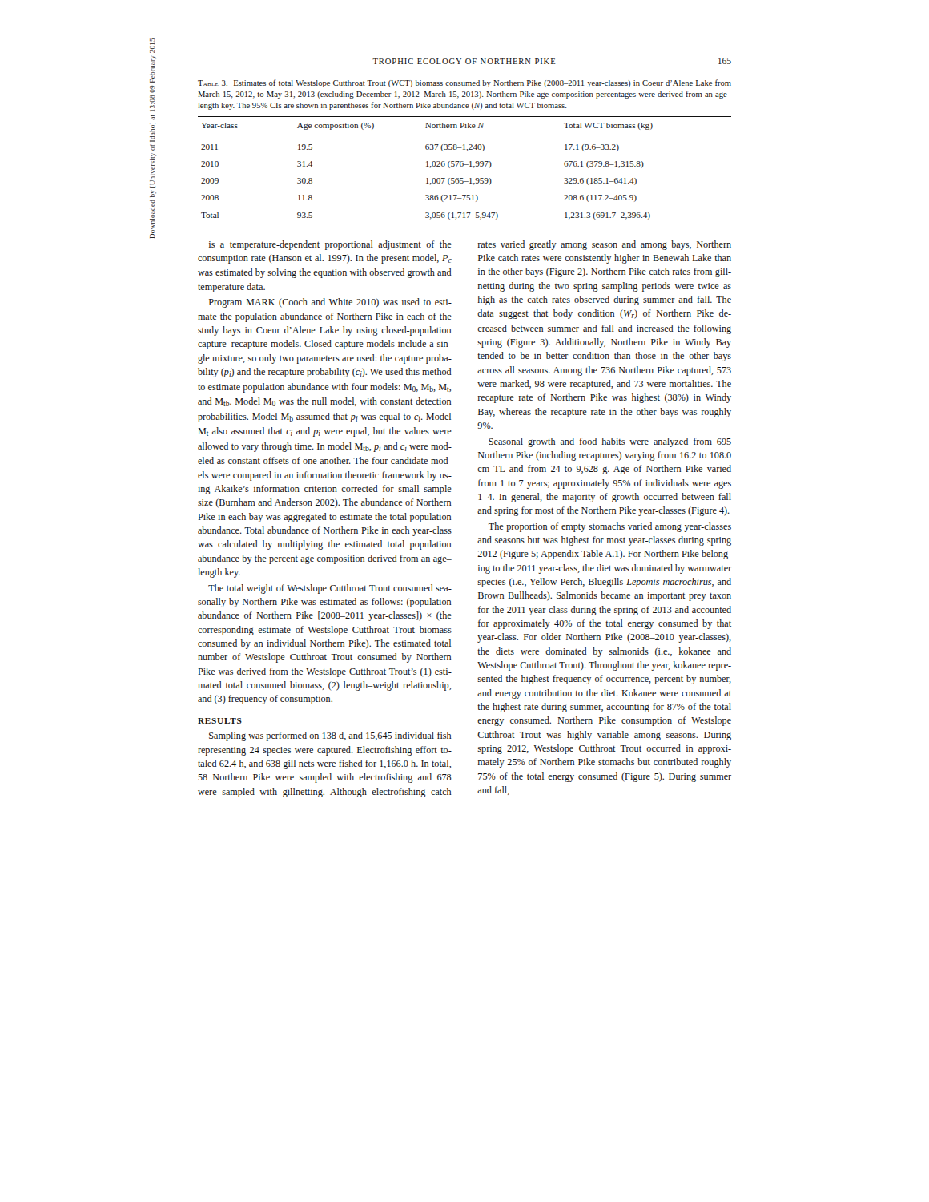Downloaded by [University of Idaho] at 13:08 09 February 2015
Trophic Ecology of Northern Pike
165
Table 3. Estimates of total Westslope Cutthroat Trout (WCT) biomass consumed by Northern Pike (2008–2011 year-classes) in Coeur d’Alene Lake from March 15, 2012, to May 31, 2013 (excluding December 1, 2012–March 15, 2013). Northern Pike age composition percentages were derived from an age–length key. The 95% CIs are shown in parentheses for Northern Pike abundance (N) and total WCT biomass.
| Year-class | Age composition (%) | Northern Pike N | Total WCT biomass (kg) |
| --- | --- | --- | --- |
| 2011 | 19.5 | 637 (358–1,240) | 17.1 (9.6–33.2) |
| 2010 | 31.4 | 1,026 (576–1,997) | 676.1 (379.8–1,315.8) |
| 2009 | 30.8 | 1,007 (565–1,959) | 329.6 (185.1–641.4) |
| 2008 | 11.8 | 386 (217–751) | 208.6 (117.2–405.9) |
| Total | 93.5 | 3,056 (1,717–5,947) | 1,231.3 (691.7–2,396.4) |
is a temperature-dependent proportional adjustment of the consumption rate (Hanson et al. 1997). In the present model, Pc was estimated by solving the equation with observed growth and temperature data.
Program MARK (Cooch and White 2010) was used to estimate the population abundance of Northern Pike in each of the study bays in Coeur d’Alene Lake by using closed-population capture–recapture models. Closed capture models include a single mixture, so only two parameters are used: the capture probability (pi) and the recapture probability (ci). We used this method to estimate population abundance with four models: M0, Mb, Mt, and Mtb. Model M0 was the null model, with constant detection probabilities. Model Mb assumed that pi was equal to ci. Model Mt also assumed that ci and pi were equal, but the values were allowed to vary through time. In model Mtb, pi and ci were modeled as constant offsets of one another. The four candidate models were compared in an information theoretic framework by using Akaike’s information criterion corrected for small sample size (Burnham and Anderson 2002). The abundance of Northern Pike in each bay was aggregated to estimate the total population abundance. Total abundance of Northern Pike in each year-class was calculated by multiplying the estimated total population abundance by the percent age composition derived from an age–length key.
The total weight of Westslope Cutthroat Trout consumed seasonally by Northern Pike was estimated as follows: (population abundance of Northern Pike [2008–2011 year-classes]) × (the corresponding estimate of Westslope Cutthroat Trout biomass consumed by an individual Northern Pike). The estimated total number of Westslope Cutthroat Trout consumed by Northern Pike was derived from the Westslope Cutthroat Trout’s (1) estimated total consumed biomass, (2) length–weight relationship, and (3) frequency of consumption.
Results
Sampling was performed on 138 d, and 15,645 individual fish representing 24 species were captured. Electrofishing effort totaled 62.4 h, and 638 gill nets were fished for 1,166.0 h. In total, 58 Northern Pike were sampled with electrofishing and 678 were sampled with gillnetting. Although electrofishing catch rates varied greatly among season and among bays, Northern Pike catch rates were consistently higher in Benewah Lake than in the other bays (Figure 2). Northern Pike catch rates from gillnetting during the two spring sampling periods were twice as high as the catch rates observed during summer and fall. The data suggest that body condition (Wr) of Northern Pike decreased between summer and fall and increased the following spring (Figure 3). Additionally, Northern Pike in Windy Bay tended to be in better condition than those in the other bays across all seasons. Among the 736 Northern Pike captured, 573 were marked, 98 were recaptured, and 73 were mortalities. The recapture rate of Northern Pike was highest (38%) in Windy Bay, whereas the recapture rate in the other bays was roughly 9%.
Seasonal growth and food habits were analyzed from 695 Northern Pike (including recaptures) varying from 16.2 to 108.0 cm TL and from 24 to 9,628 g. Age of Northern Pike varied from 1 to 7 years; approximately 95% of individuals were ages 1–4. In general, the majority of growth occurred between fall and spring for most of the Northern Pike year-classes (Figure 4).
The proportion of empty stomachs varied among year-classes and seasons but was highest for most year-classes during spring 2012 (Figure 5; Appendix Table A.1). For Northern Pike belonging to the 2011 year-class, the diet was dominated by warmwater species (i.e., Yellow Perch, Bluegills Lepomis macrochirus, and Brown Bullheads). Salmonids became an important prey taxon for the 2011 year-class during the spring of 2013 and accounted for approximately 40% of the total energy consumed by that year-class. For older Northern Pike (2008–2010 year-classes), the diets were dominated by salmonids (i.e., kokanee and Westslope Cutthroat Trout). Throughout the year, kokanee represented the highest frequency of occurrence, percent by number, and energy contribution to the diet. Kokanee were consumed at the highest rate during summer, accounting for 87% of the total energy consumed. Northern Pike consumption of Westslope Cutthroat Trout was highly variable among seasons. During spring 2012, Westslope Cutthroat Trout occurred in approximately 25% of Northern Pike stomachs but contributed roughly 75% of the total energy consumed (Figure 5). During summer and fall,